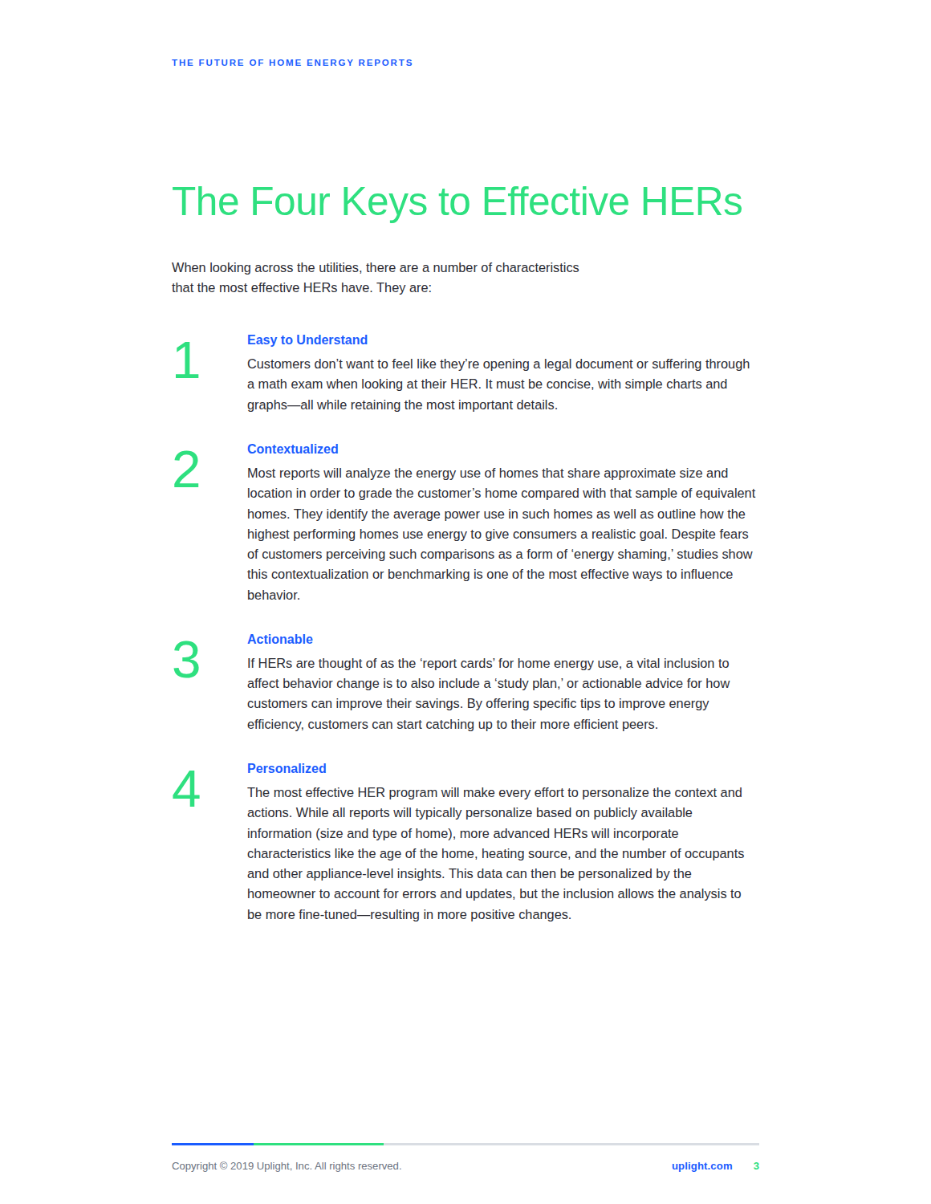The Future of Home Energy Reports
The Four Keys to Effective HERs
When looking across the utilities, there are a number of characteristics
that the most effective HERs have. They are:
1
Easy to Understand
Customers don’t want to feel like they’re opening a legal document or suffering through a math exam when looking at their HER. It must be concise, with simple charts and graphs—all while retaining the most important details.
2
Contextualized
Most reports will analyze the energy use of homes that share approximate size and location in order to grade the customer’s home compared with that sample of equivalent homes. They identify the average power use in such homes as well as outline how the highest performing homes use energy to give consumers a realistic goal. Despite fears of customers perceiving such comparisons as a form of ‘energy shaming,’ studies show this contextualization or benchmarking is one of the most effective ways to influence behavior.
3
Actionable
If HERs are thought of as the ‘report cards’ for home energy use, a vital inclusion to affect behavior change is to also include a ‘study plan,’ or actionable advice for how customers can improve their savings. By offering specific tips to improve energy efficiency, customers can start catching up to their more efficient peers.
4
Personalized
The most effective HER program will make every effort to personalize the context and actions. While all reports will typically personalize based on publicly available information (size and type of home), more advanced HERs will incorporate characteristics like the age of the home, heating source, and the number of occupants and other appliance-level insights. This data can then be personalized by the homeowner to account for errors and updates, but the inclusion allows the analysis to be more fine-tuned—resulting in more positive changes.
Copyright © 2019 Uplight, Inc. All rights reserved. uplight.com 3